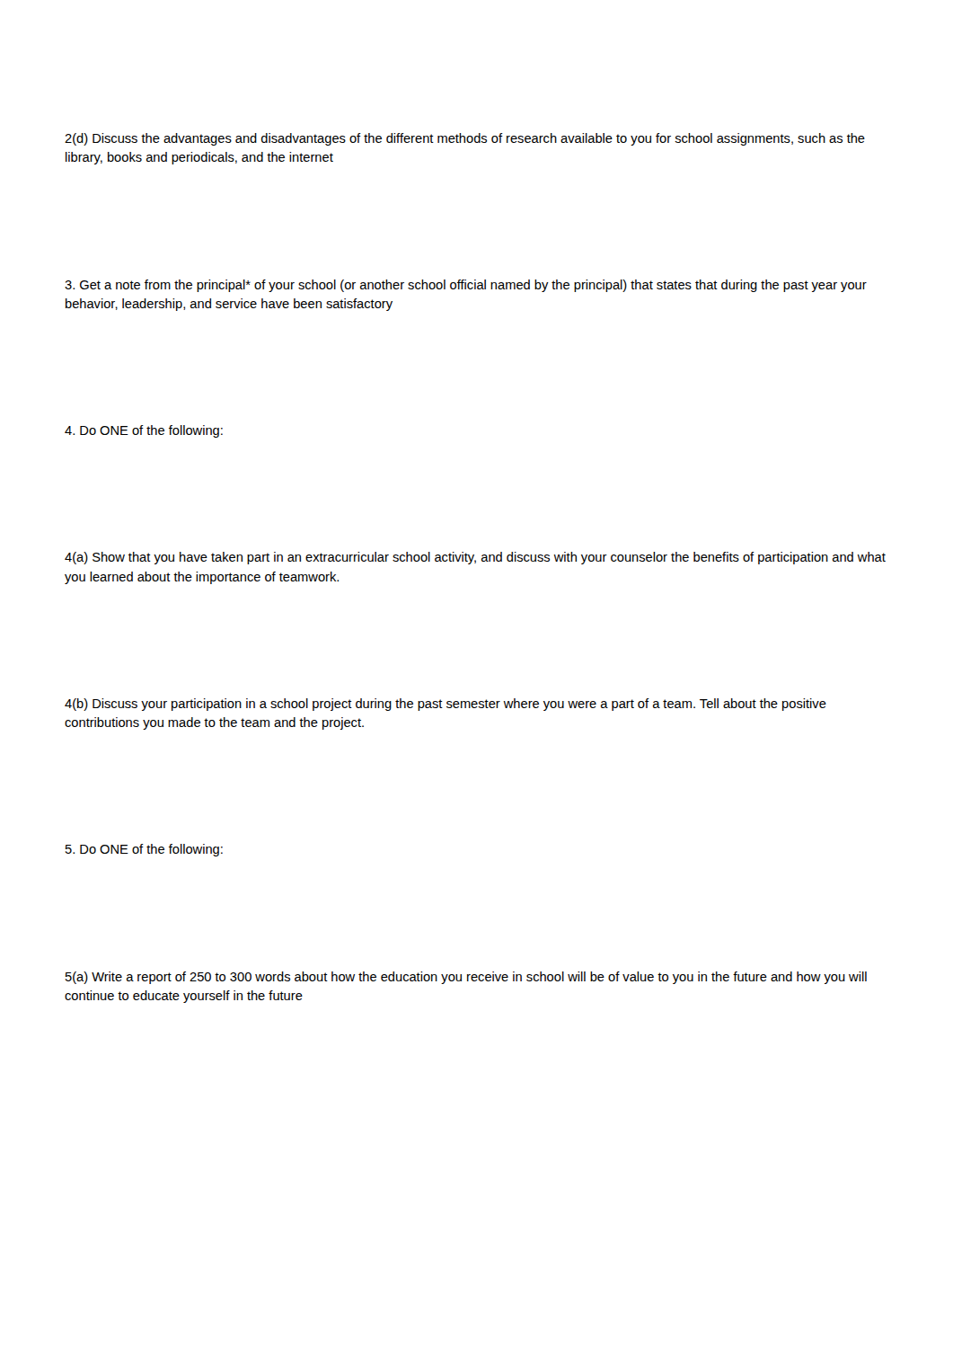2(d) Discuss the advantages and disadvantages of the different methods of research available to you for school assignments, such as the library, books and periodicals, and the internet
3. Get a note from the principal* of your school (or another school official named by the principal) that states that during the past year your behavior, leadership, and service have been satisfactory
4. Do ONE of the following:
4(a) Show that you have taken part in an extracurricular school activity, and discuss with your counselor the benefits of participation and what you learned about the importance of teamwork.
4(b) Discuss your participation in a school project during the past semester where you were a part of a team. Tell about the positive contributions you made to the team and the project.
5. Do ONE of the following:
5(a) Write a report of 250 to 300 words about how the education you receive in school will be of value to you in the future and how you will continue to educate yourself in the future